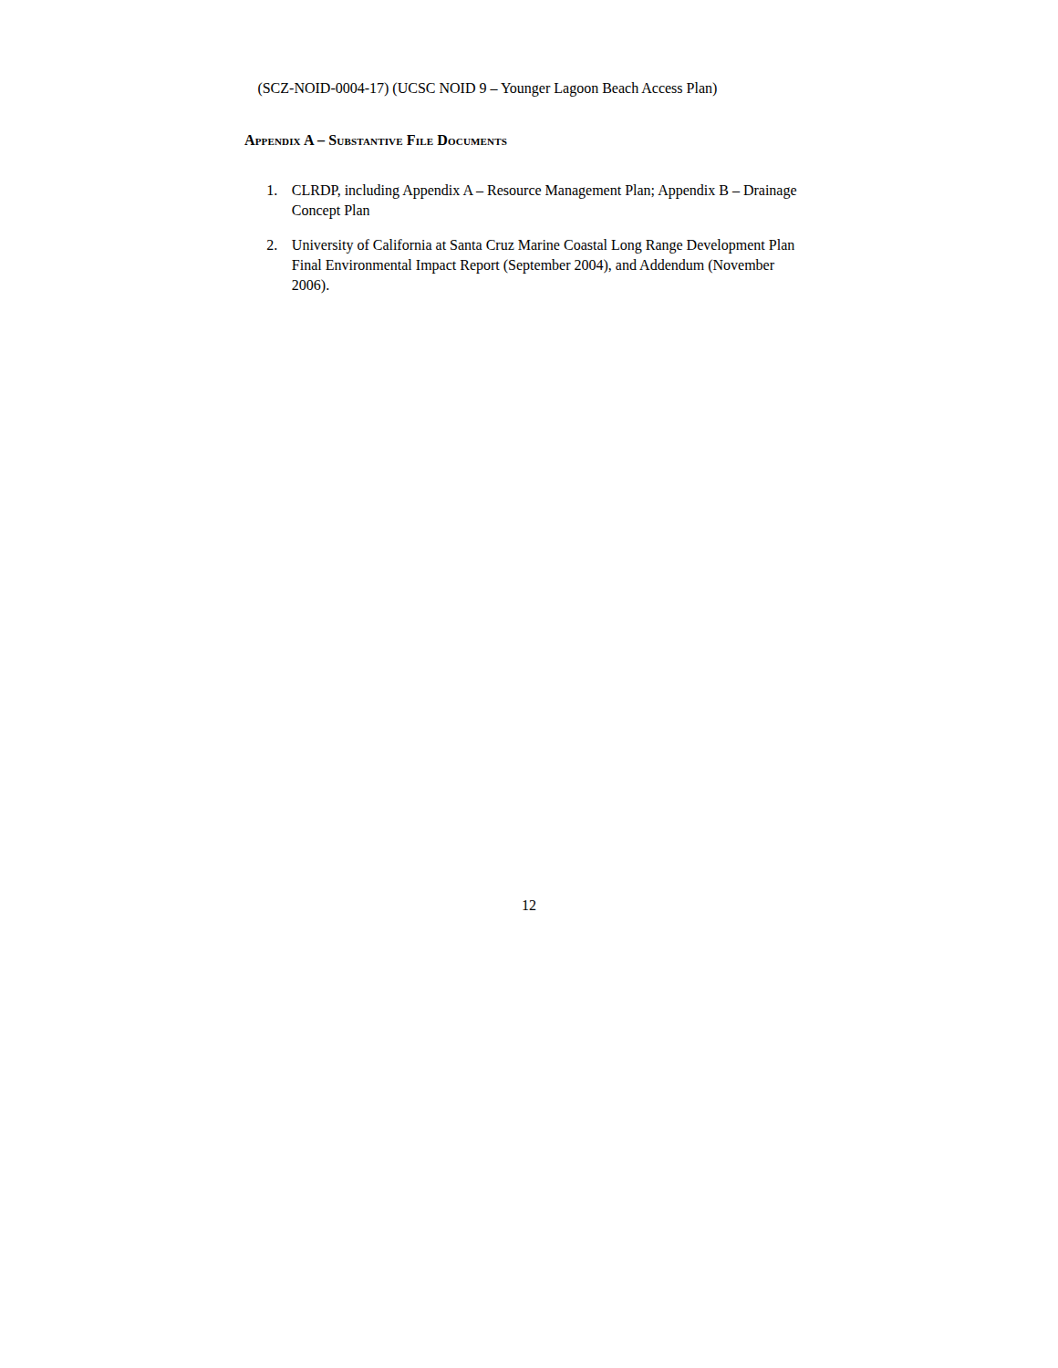(SCZ-NOID-0004-17) (UCSC NOID 9 – Younger Lagoon Beach Access Plan)
Appendix A – Substantive File Documents
CLRDP, including Appendix A – Resource Management Plan; Appendix B – Drainage Concept Plan
University of California at Santa Cruz Marine Coastal Long Range Development Plan Final Environmental Impact Report (September 2004), and Addendum (November 2006).
12